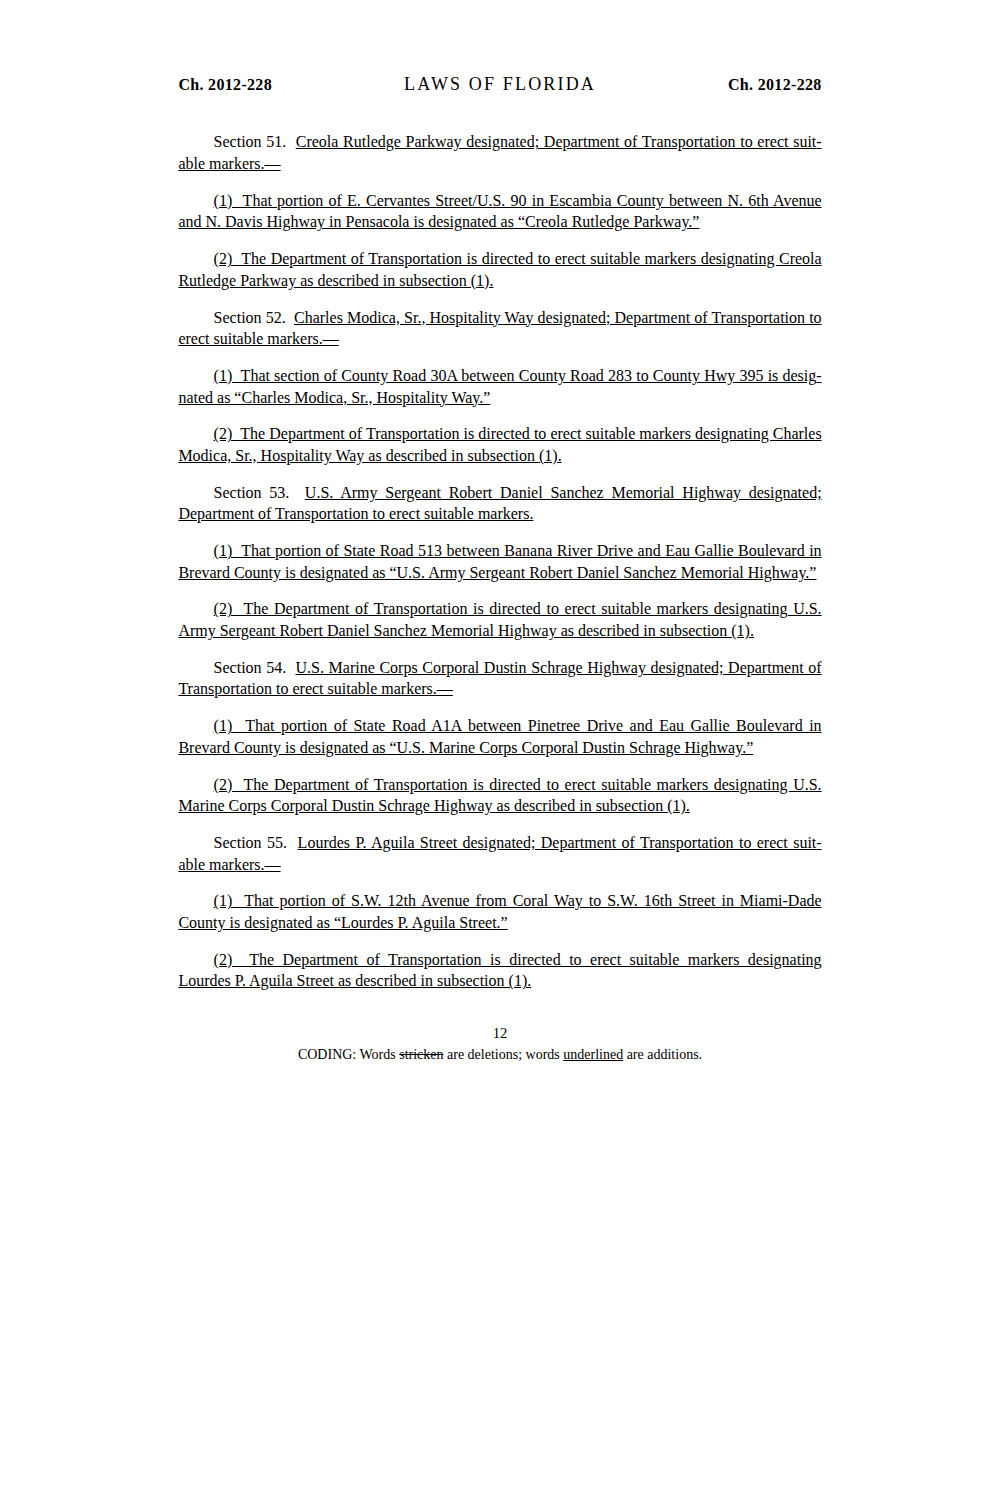Ch. 2012-228 LAWS OF FLORIDA Ch. 2012-228
Section 51. Creola Rutledge Parkway designated; Department of Transportation to erect suitable markers.—
(1) That portion of E. Cervantes Street/U.S. 90 in Escambia County between N. 6th Avenue and N. Davis Highway in Pensacola is designated as “Creola Rutledge Parkway.”
(2) The Department of Transportation is directed to erect suitable markers designating Creola Rutledge Parkway as described in subsection (1).
Section 52. Charles Modica, Sr., Hospitality Way designated; Department of Transportation to erect suitable markers.—
(1) That section of County Road 30A between County Road 283 to County Hwy 395 is designated as “Charles Modica, Sr., Hospitality Way.”
(2) The Department of Transportation is directed to erect suitable markers designating Charles Modica, Sr., Hospitality Way as described in subsection (1).
Section 53. U.S. Army Sergeant Robert Daniel Sanchez Memorial Highway designated; Department of Transportation to erect suitable markers.
(1) That portion of State Road 513 between Banana River Drive and Eau Gallie Boulevard in Brevard County is designated as “U.S. Army Sergeant Robert Daniel Sanchez Memorial Highway.”
(2) The Department of Transportation is directed to erect suitable markers designating U.S. Army Sergeant Robert Daniel Sanchez Memorial Highway as described in subsection (1).
Section 54. U.S. Marine Corps Corporal Dustin Schrage Highway designated; Department of Transportation to erect suitable markers.—
(1) That portion of State Road A1A between Pinetree Drive and Eau Gallie Boulevard in Brevard County is designated as “U.S. Marine Corps Corporal Dustin Schrage Highway.”
(2) The Department of Transportation is directed to erect suitable markers designating U.S. Marine Corps Corporal Dustin Schrage Highway as described in subsection (1).
Section 55. Lourdes P. Aguila Street designated; Department of Transportation to erect suitable markers.—
(1) That portion of S.W. 12th Avenue from Coral Way to S.W. 16th Street in Miami-Dade County is designated as “Lourdes P. Aguila Street.”
(2) The Department of Transportation is directed to erect suitable markers designating Lourdes P. Aguila Street as described in subsection (1).
12
CODING: Words stricken are deletions; words underlined are additions.